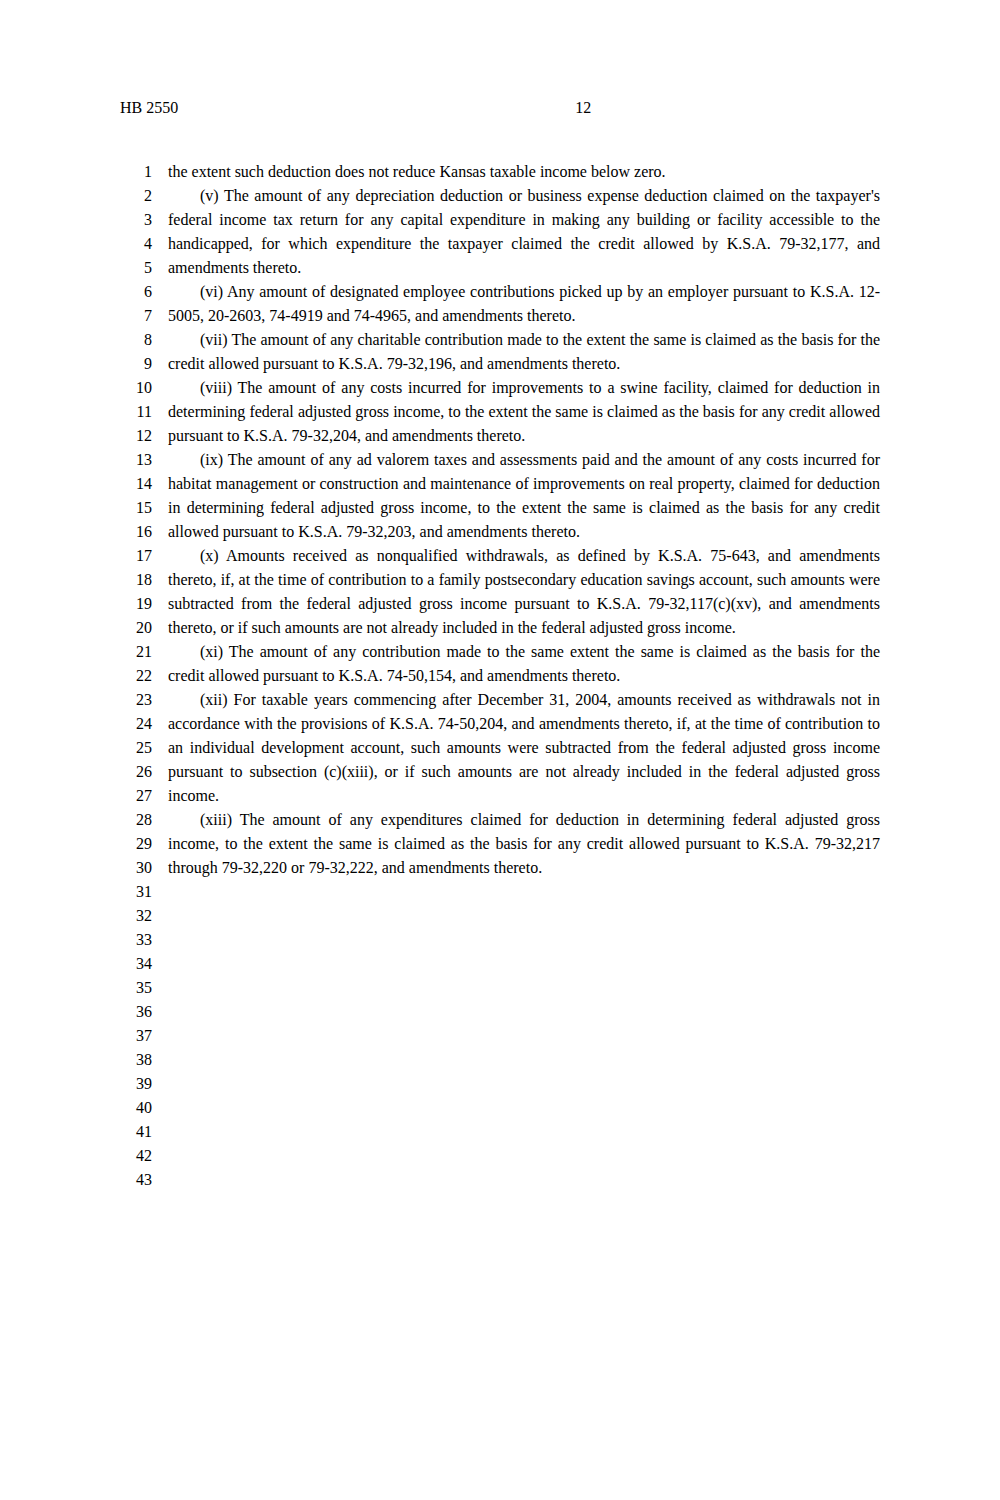HB 2550 12
1 2 3 4 5 6 7 8 9 10 11 12 13 14 15 16 17 18 19 20 21 22 23 24 25 26 27 28 29 30 31 32 33 34 35 36 37 38 39 40 41 42 43
the extent such deduction does not reduce Kansas taxable income below zero.
(v) The amount of any depreciation deduction or business expense deduction claimed on the taxpayer's federal income tax return for any capital expenditure in making any building or facility accessible to the handicapped, for which expenditure the taxpayer claimed the credit allowed by K.S.A. 79-32,177, and amendments thereto.
(vi) Any amount of designated employee contributions picked up by an employer pursuant to K.S.A. 12-5005, 20-2603, 74-4919 and 74-4965, and amendments thereto.
(vii) The amount of any charitable contribution made to the extent the same is claimed as the basis for the credit allowed pursuant to K.S.A. 79-32,196, and amendments thereto.
(viii) The amount of any costs incurred for improvements to a swine facility, claimed for deduction in determining federal adjusted gross income, to the extent the same is claimed as the basis for any credit allowed pursuant to K.S.A. 79-32,204, and amendments thereto.
(ix) The amount of any ad valorem taxes and assessments paid and the amount of any costs incurred for habitat management or construction and maintenance of improvements on real property, claimed for deduction in determining federal adjusted gross income, to the extent the same is claimed as the basis for any credit allowed pursuant to K.S.A. 79-32,203, and amendments thereto.
(x) Amounts received as nonqualified withdrawals, as defined by K.S.A. 75-643, and amendments thereto, if, at the time of contribution to a family postsecondary education savings account, such amounts were subtracted from the federal adjusted gross income pursuant to K.S.A. 79-32,117(c)(xv), and amendments thereto, or if such amounts are not already included in the federal adjusted gross income.
(xi) The amount of any contribution made to the same extent the same is claimed as the basis for the credit allowed pursuant to K.S.A. 74-50,154, and amendments thereto.
(xii) For taxable years commencing after December 31, 2004, amounts received as withdrawals not in accordance with the provisions of K.S.A. 74-50,204, and amendments thereto, if, at the time of contribution to an individual development account, such amounts were subtracted from the federal adjusted gross income pursuant to subsection (c)(xiii), or if such amounts are not already included in the federal adjusted gross income.
(xiii) The amount of any expenditures claimed for deduction in determining federal adjusted gross income, to the extent the same is claimed as the basis for any credit allowed pursuant to K.S.A. 79-32,217 through 79-32,220 or 79-32,222, and amendments thereto.